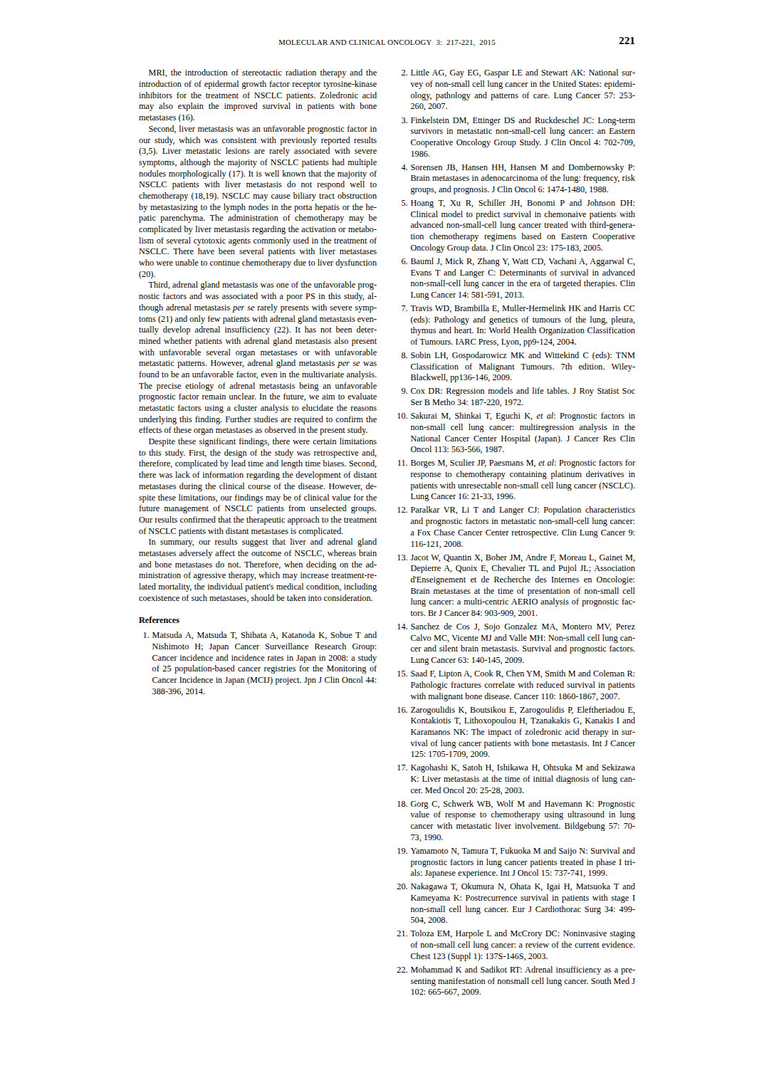MOLECULAR AND CLINICAL ONCOLOGY 3: 217-221, 2015 221
MRI, the introduction of stereotactic radiation therapy and the introduction of of epidermal growth factor receptor tyrosine-kinase inhibitors for the treatment of NSCLC patients. Zoledronic acid may also explain the improved survival in patients with bone metastases (16).
Second, liver metastasis was an unfavorable prognostic factor in our study, which was consistent with previously reported results (3,5). Liver metastatic lesions are rarely associated with severe symptoms, although the majority of NSCLC patients had multiple nodules morphologically (17). It is well known that the majority of NSCLC patients with liver metastasis do not respond well to chemotherapy (18,19). NSCLC may cause biliary tract obstruction by metastasizing to the lymph nodes in the porta hepatis or the hepatic parenchyma. The administration of chemotherapy may be complicated by liver metastasis regarding the activation or metabolism of several cytotoxic agents commonly used in the treatment of NSCLC. There have been several patients with liver metastases who were unable to continue chemotherapy due to liver dysfunction (20).
Third, adrenal gland metastasis was one of the unfavorable prognostic factors and was associated with a poor PS in this study, although adrenal metastasis per se rarely presents with severe symptoms (21) and only few patients with adrenal gland metastasis eventually develop adrenal insufficiency (22). It has not been determined whether patients with adrenal gland metastasis also present with unfavorable several organ metastases or with unfavorable metastatic patterns. However, adrenal gland metastasis per se was found to be an unfavorable factor, even in the multivariate analysis. The precise etiology of adrenal metastasis being an unfavorable prognostic factor remain unclear. In the future, we aim to evaluate metastatic factors using a cluster analysis to elucidate the reasons underlying this finding. Further studies are required to confirm the effects of these organ metastases as observed in the present study.
Despite these significant findings, there were certain limitations to this study. First, the design of the study was retrospective and, therefore, complicated by lead time and length time biases. Second, there was lack of information regarding the development of distant metastases during the clinical course of the disease. However, despite these limitations, our findings may be of clinical value for the future management of NSCLC patients from unselected groups. Our results confirmed that the therapeutic approach to the treatment of NSCLC patients with distant metastases is complicated.
In summary, our results suggest that liver and adrenal gland metastases adversely affect the outcome of NSCLC, whereas brain and bone metastases do not. Therefore, when deciding on the administration of agressive therapy, which may increase treatment-related mortality, the individual patient's medical condition, including coexistence of such metastases, should be taken into consideration.
References
Matsuda A, Matsuda T, Shibata A, Katanoda K, Sobue T and Nishimoto H; Japan Cancer Surveillance Research Group: Cancer incidence and incidence rates in Japan in 2008: a study of 25 population-based cancer registries for the Monitoring of Cancer Incidence in Japan (MCIJ) project. Jpn J Clin Oncol 44: 388-396, 2014.
Little AG, Gay EG, Gaspar LE and Stewart AK: National survey of non-small cell lung cancer in the United States: epidemiology, pathology and patterns of care. Lung Cancer 57: 253-260, 2007.
Finkelstein DM, Ettinger DS and Ruckdeschel JC: Long-term survivors in metastatic non-small-cell lung cancer: an Eastern Cooperative Oncology Group Study. J Clin Oncol 4: 702-709, 1986.
Sorensen JB, Hansen HH, Hansen M and Dombernowsky P: Brain metastases in adenocarcinoma of the lung: frequency, risk groups, and prognosis. J Clin Oncol 6: 1474-1480, 1988.
Hoang T, Xu R, Schiller JH, Bonomi P and Johnson DH: Clinical model to predict survival in chemonaive patients with advanced non-small-cell lung cancer treated with third-generation chemotherapy regimens based on Eastern Cooperative Oncology Group data. J Clin Oncol 23: 175-183, 2005.
Bauml J, Mick R, Zhang Y, Watt CD, Vachani A, Aggarwal C, Evans T and Langer C: Determinants of survival in advanced non-small-cell lung cancer in the era of targeted therapies. Clin Lung Cancer 14: 581-591, 2013.
Travis WD, Brambilla E, Muller-Hermelink HK and Harris CC (eds): Pathology and genetics of tumours of the lung, pleura, thymus and heart. In: World Health Organization Classification of Tumours. IARC Press, Lyon, pp9-124, 2004.
Sobin LH, Gospodarowicz MK and Wittekind C (eds): TNM Classification of Malignant Tumours. 7th edition. Wiley-Blackwell, pp136-146, 2009.
Cox DR: Regression models and life tables. J Roy Statist Soc Ser B Metho 34: 187-220, 1972.
Sakurai M, Shinkai T, Eguchi K, et al: Prognostic factors in non-small cell lung cancer: multiregression analysis in the National Cancer Center Hospital (Japan). J Cancer Res Clin Oncol 113: 563-566, 1987.
Borges M, Sculier JP, Paesmans M, et al: Prognostic factors for response to chemotherapy containing platinum derivatives in patients with unresectable non-small cell lung cancer (NSCLC). Lung Cancer 16: 21-33, 1996.
Paralkar VR, Li T and Langer CJ: Population characteristics and prognostic factors in metastatic non-small-cell lung cancer: a Fox Chase Cancer Center retrospective. Clin Lung Cancer 9: 116-121, 2008.
Jacot W, Quantin X, Boher JM, Andre F, Moreau L, Gainet M, Depierre A, Quoix E, Chevalier TL and Pujol JL; Association d'Enseignement et de Recherche des Internes en Oncologie: Brain metastases at the time of presentation of non-small cell lung cancer: a multi-centric AERIO analysis of prognostic factors. Br J Cancer 84: 903-909, 2001.
Sanchez de Cos J, Sojo Gonzalez MA, Montero MV, Perez Calvo MC, Vicente MJ and Valle MH: Non-small cell lung cancer and silent brain metastasis. Survival and prognostic factors. Lung Cancer 63: 140-145, 2009.
Saad F, Lipton A, Cook R, Chen YM, Smith M and Coleman R: Pathologic fractures correlate with reduced survival in patients with malignant bone disease. Cancer 110: 1860-1867, 2007.
Zarogoulidis K, Boutsikou E, Zarogoulidis P, Eleftheriadou E, Kontakiotis T, Lithoxopoulou H, Tzanakakis G, Kanakis I and Karamanos NK: The impact of zoledronic acid therapy in survival of lung cancer patients with bone metastasis. Int J Cancer 125: 1705-1709, 2009.
Kagohashi K, Satoh H, Ishikawa H, Ohtsuka M and Sekizawa K: Liver metastasis at the time of initial diagnosis of lung cancer. Med Oncol 20: 25-28, 2003.
Gorg C, Schwerk WB, Wolf M and Havemann K: Prognostic value of response to chemotherapy using ultrasound in lung cancer with metastatic liver involvement. Bildgebung 57: 70-73, 1990.
Yamamoto N, Tamura T, Fukuoka M and Saijo N: Survival and prognostic factors in lung cancer patients treated in phase I trials: Japanese experience. Int J Oncol 15: 737-741, 1999.
Nakagawa T, Okumura N, Ohata K, Igai H, Matsuoka T and Kameyama K: Postrecurrence survival in patients with stage I non-small cell lung cancer. Eur J Cardiothorac Surg 34: 499-504, 2008.
Toloza EM, Harpole L and McCrory DC: Noninvasive staging of non-small cell lung cancer: a review of the current evidence. Chest 123 (Suppl 1): 137S-146S, 2003.
Mohammad K and Sadikot RT: Adrenal insufficiency as a presenting manifestation of nonsmall cell lung cancer. South Med J 102: 665-667, 2009.